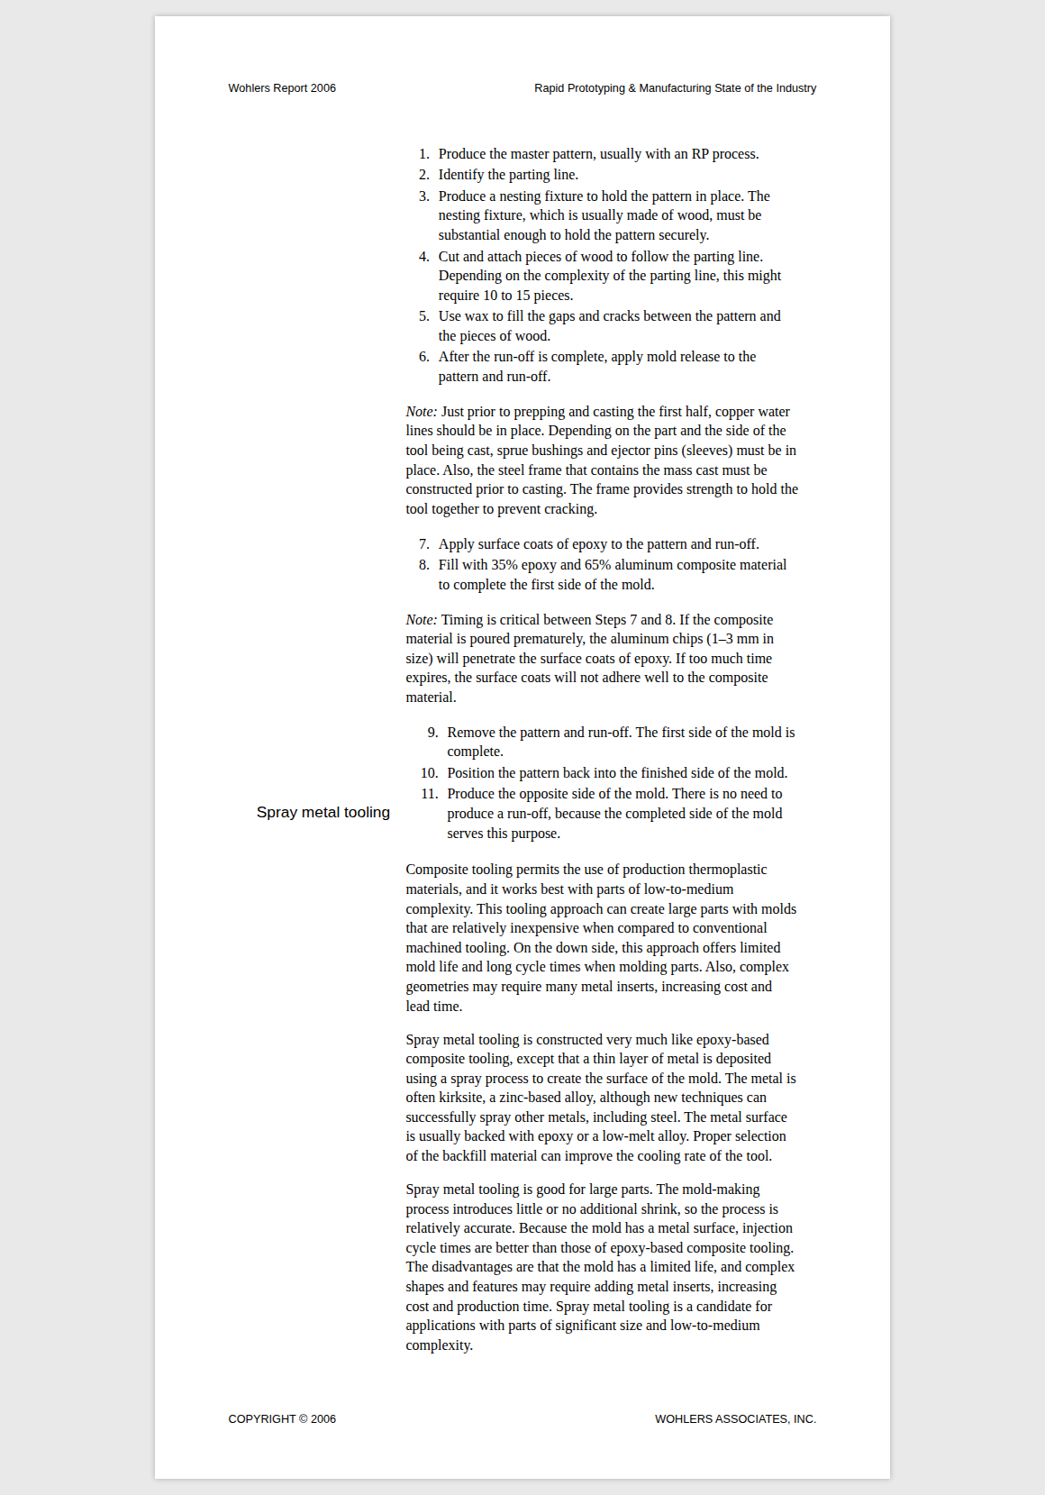Wohlers Report 2006 Rapid Prototyping & Manufacturing State of the Industry
Spray metal tooling
Produce the master pattern, usually with an RP process.
Identify the parting line.
Produce a nesting fixture to hold the pattern in place. The nesting fixture, which is usually made of wood, must be substantial enough to hold the pattern securely.
Cut and attach pieces of wood to follow the parting line. Depending on the complexity of the parting line, this might require 10 to 15 pieces.
Use wax to fill the gaps and cracks between the pattern and the pieces of wood.
After the run-off is complete, apply mold release to the pattern and run-off.
Note: Just prior to prepping and casting the first half, copper water lines should be in place. Depending on the part and the side of the tool being cast, sprue bushings and ejector pins (sleeves) must be in place. Also, the steel frame that contains the mass cast must be constructed prior to casting. The frame provides strength to hold the tool together to prevent cracking.
Apply surface coats of epoxy to the pattern and run-off.
Fill with 35% epoxy and 65% aluminum composite material to complete the first side of the mold.
Note: Timing is critical between Steps 7 and 8. If the composite material is poured prematurely, the aluminum chips (1–3 mm in size) will penetrate the surface coats of epoxy. If too much time expires, the surface coats will not adhere well to the composite material.
Remove the pattern and run-off. The first side of the mold is complete.
Position the pattern back into the finished side of the mold.
Produce the opposite side of the mold. There is no need to produce a run-off, because the completed side of the mold serves this purpose.
Composite tooling permits the use of production thermoplastic materials, and it works best with parts of low-to-medium complexity. This tooling approach can create large parts with molds that are relatively inexpensive when compared to conventional machined tooling. On the down side, this approach offers limited mold life and long cycle times when molding parts. Also, complex geometries may require many metal inserts, increasing cost and lead time.
Spray metal tooling is constructed very much like epoxy-based composite tooling, except that a thin layer of metal is deposited using a spray process to create the surface of the mold. The metal is often kirksite, a zinc-based alloy, although new techniques can successfully spray other metals, including steel. The metal surface is usually backed with epoxy or a low-melt alloy. Proper selection of the backfill material can improve the cooling rate of the tool.
Spray metal tooling is good for large parts. The mold-making process introduces little or no additional shrink, so the process is relatively accurate. Because the mold has a metal surface, injection cycle times are better than those of epoxy-based composite tooling. The disadvantages are that the mold has a limited life, and complex shapes and features may require adding metal inserts, increasing cost and production time. Spray metal tooling is a candidate for applications with parts of significant size and low-to-medium complexity.
COPYRIGHT © 2006 WOHLERS ASSOCIATES, INC.